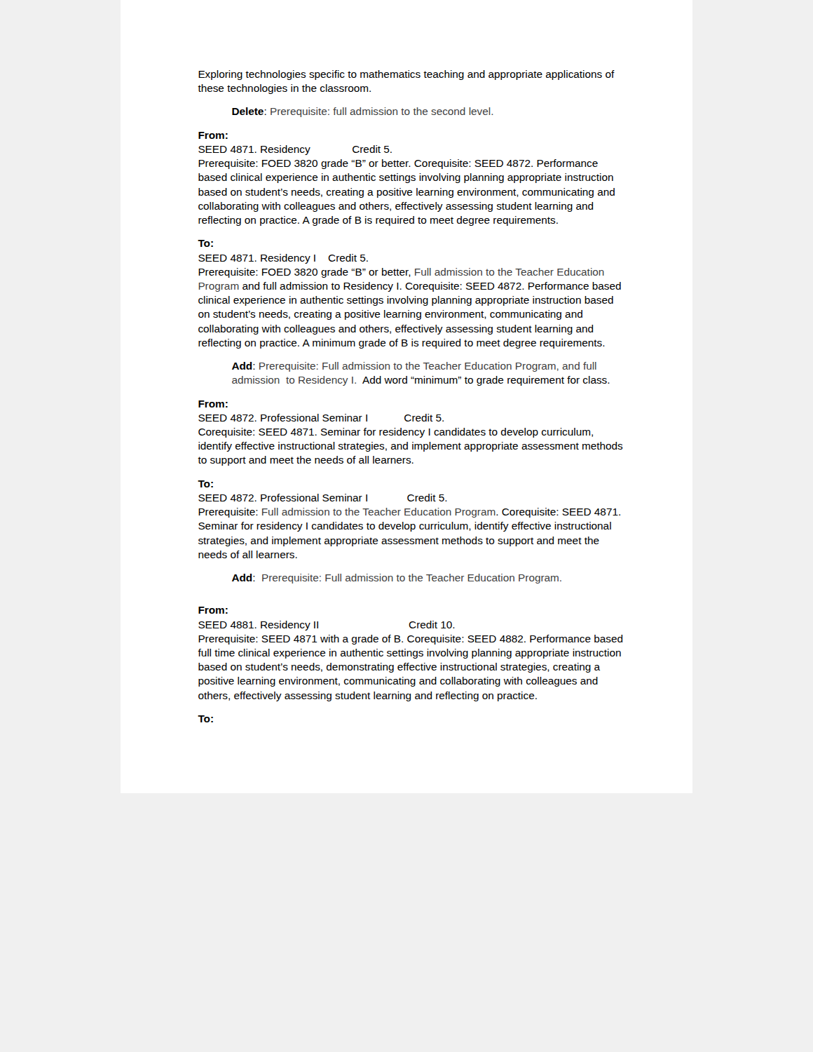Exploring technologies specific to mathematics teaching and appropriate applications of these technologies in the classroom.
Delete: Prerequisite: full admission to the second level.
From:
SEED 4871. Residency Credit 5.
Prerequisite: FOED 3820 grade “B” or better. Corequisite: SEED 4872. Performance based clinical experience in authentic settings involving planning appropriate instruction based on student’s needs, creating a positive learning environment, communicating and collaborating with colleagues and others, effectively assessing student learning and reflecting on practice. A grade of B is required to meet degree requirements.
To:
SEED 4871. Residency I Credit 5.
Prerequisite: FOED 3820 grade “B” or better, Full admission to the Teacher Education Program and full admission to Residency I. Corequisite: SEED 4872. Performance based clinical experience in authentic settings involving planning appropriate instruction based on student’s needs, creating a positive learning environment, communicating and collaborating with colleagues and others, effectively assessing student learning and reflecting on practice. A minimum grade of B is required to meet degree requirements.
Add: Prerequisite: Full admission to the Teacher Education Program, and full admission to Residency I. Add word “minimum” to grade requirement for class.
From:
SEED 4872. Professional Seminar I Credit 5.
Corequisite: SEED 4871. Seminar for residency I candidates to develop curriculum, identify effective instructional strategies, and implement appropriate assessment methods to support and meet the needs of all learners.
To:
SEED 4872. Professional Seminar I Credit 5.
Prerequisite: Full admission to the Teacher Education Program. Corequisite: SEED 4871. Seminar for residency I candidates to develop curriculum, identify effective instructional strategies, and implement appropriate assessment methods to support and meet the needs of all learners.
Add: Prerequisite: Full admission to the Teacher Education Program.
From:
SEED 4881. Residency II Credit 10.
Prerequisite: SEED 4871 with a grade of B. Corequisite: SEED 4882. Performance based full time clinical experience in authentic settings involving planning appropriate instruction based on student’s needs, demonstrating effective instructional strategies, creating a positive learning environment, communicating and collaborating with colleagues and others, effectively assessing student learning and reflecting on practice.
To: